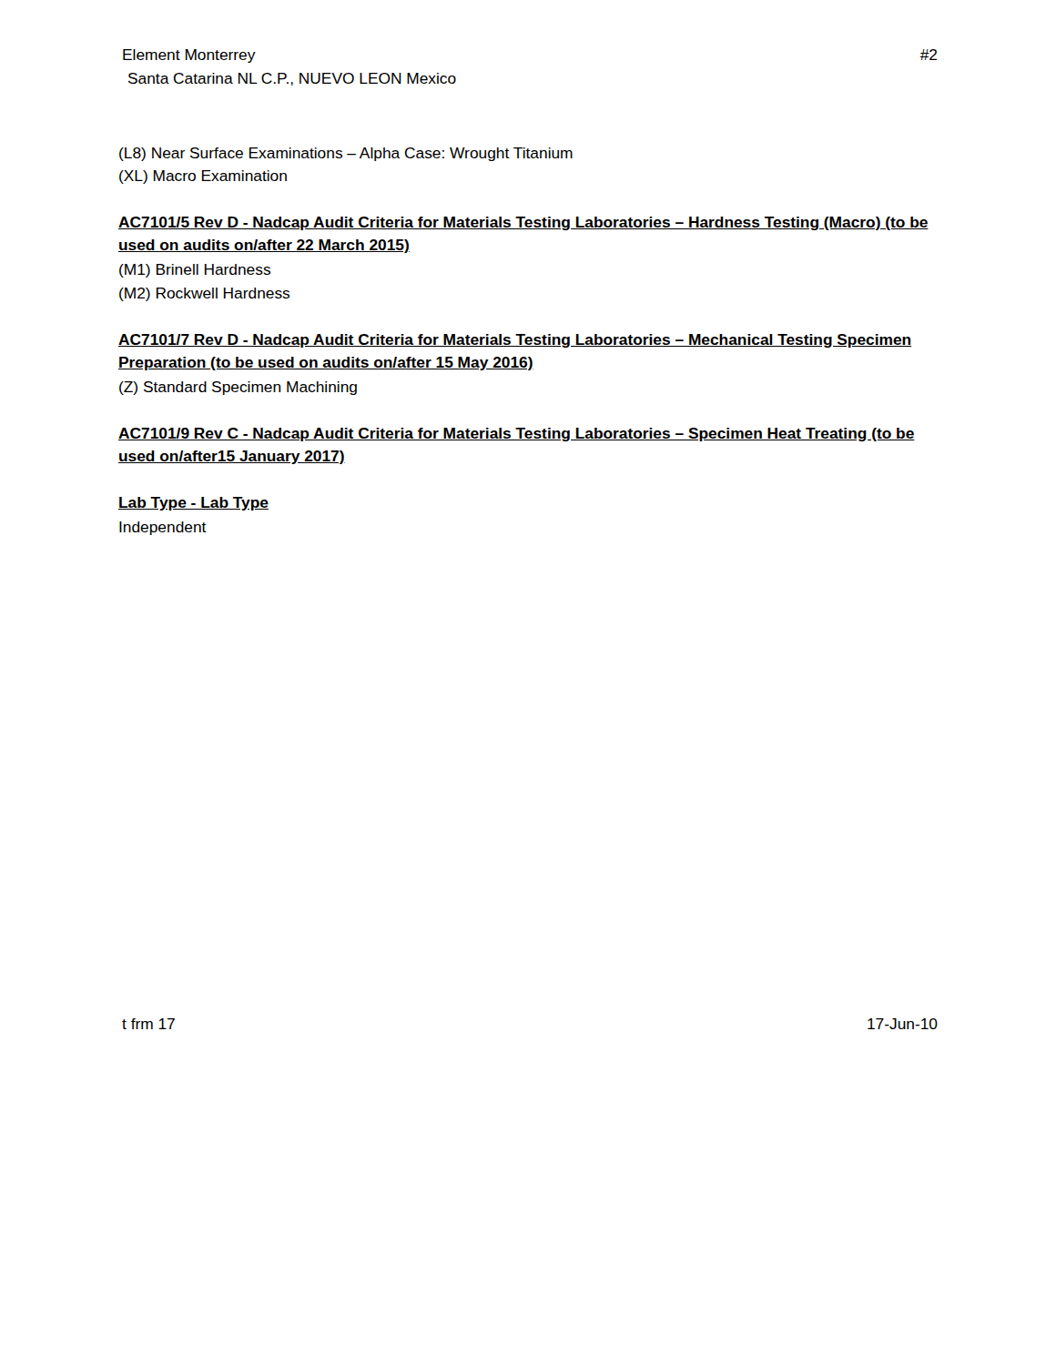Element Monterrey
Santa Catarina NL C.P., NUEVO LEON Mexico
#2
(L8) Near Surface Examinations – Alpha Case: Wrought Titanium
(XL) Macro Examination
AC7101/5 Rev D - Nadcap Audit Criteria for Materials Testing Laboratories – Hardness Testing (Macro) (to be used on audits on/after 22 March 2015)
(M1) Brinell Hardness
(M2) Rockwell Hardness
AC7101/7 Rev D - Nadcap Audit Criteria for Materials Testing Laboratories – Mechanical Testing Specimen Preparation (to be used on audits on/after 15 May 2016)
(Z) Standard Specimen Machining
AC7101/9 Rev C - Nadcap Audit Criteria for Materials Testing Laboratories – Specimen Heat Treating (to be used on/after15 January 2017)
Lab Type - Lab Type
Independent
t frm 17
17-Jun-10